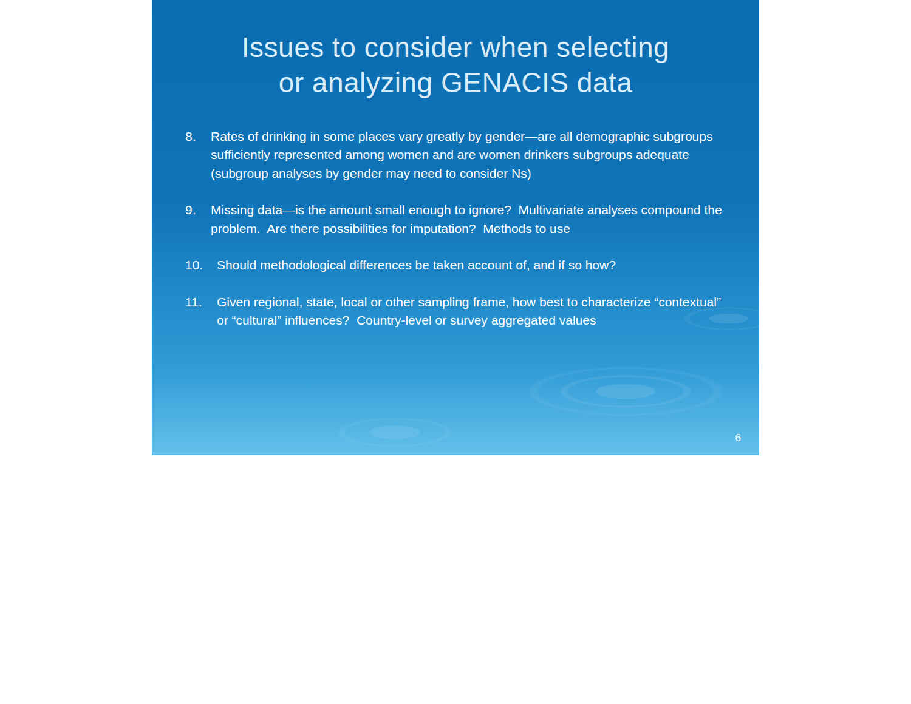Issues to consider when selecting
or analyzing GENACIS data
8.
Rates of drinking in some places vary greatly by gender—are all demographic subgroups sufficiently represented among women and are women drinkers subgroups adequate (subgroup analyses by gender may need to consider Ns)
9.
Missing data—is the amount small enough to ignore? Multivariate analyses compound the problem. Are there possibilities for imputation? Methods to use
10.
Should methodological differences be taken account of, and if so how?
11.
Given regional, state, local or other sampling frame, how best to characterize “contextual” or “cultural” influences? Country-level or survey aggregated values
6